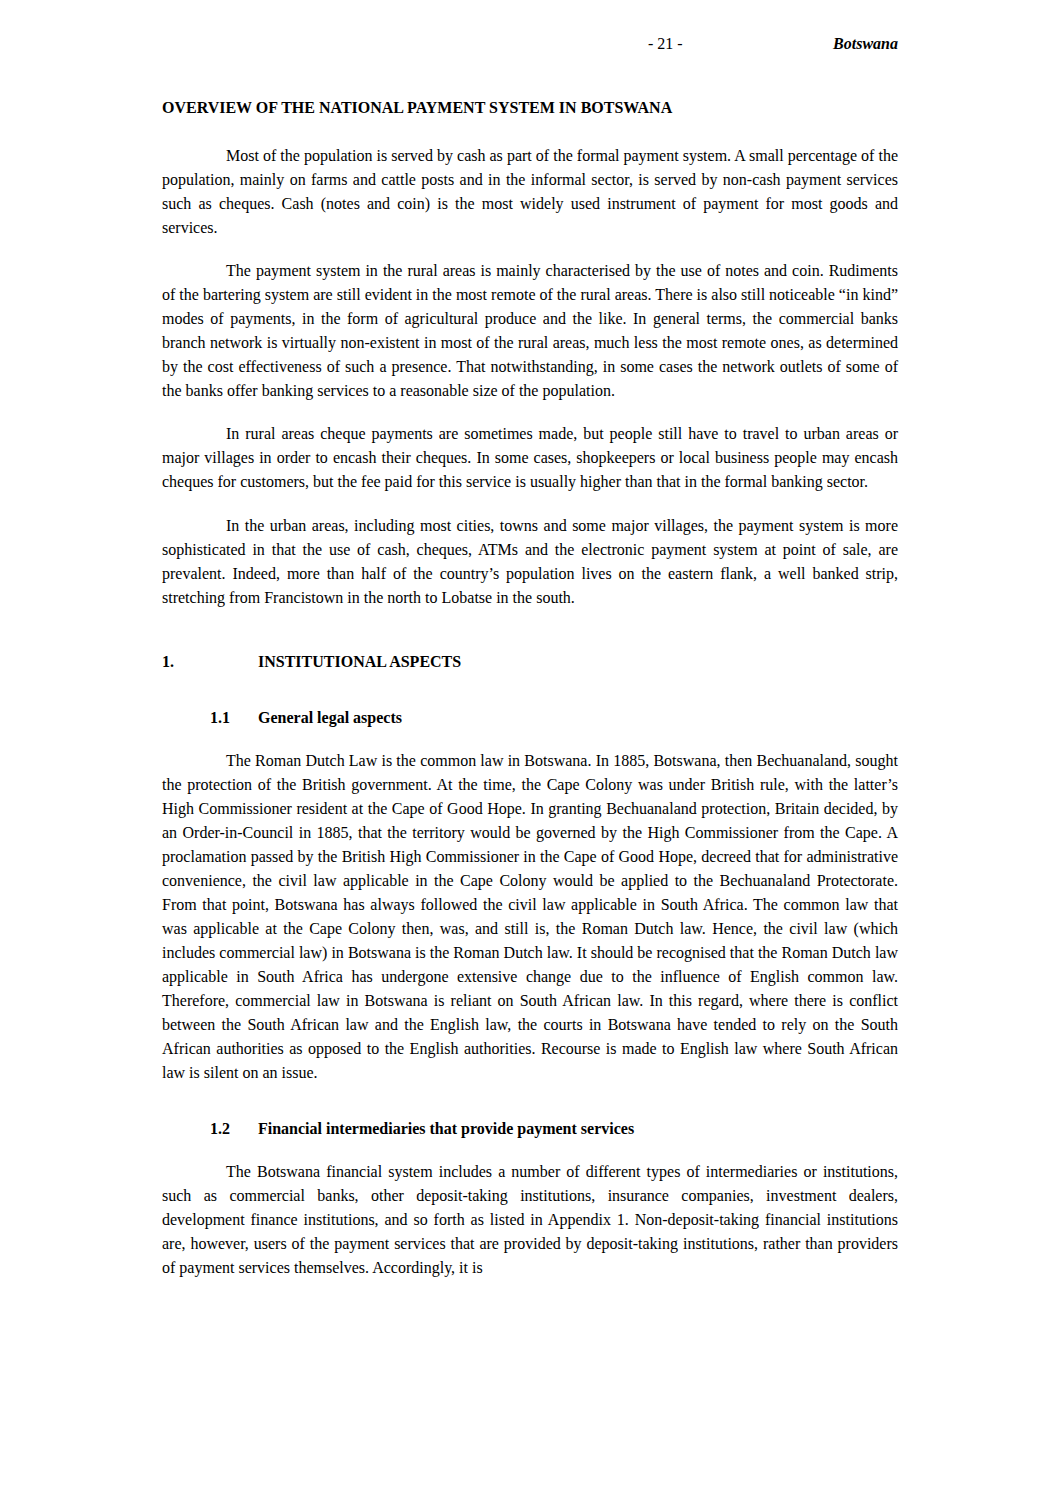- 21 - Botswana
Overview of the National Payment System in Botswana
Most of the population is served by cash as part of the formal payment system. A small percentage of the population, mainly on farms and cattle posts and in the informal sector, is served by non-cash payment services such as cheques. Cash (notes and coin) is the most widely used instrument of payment for most goods and services.
The payment system in the rural areas is mainly characterised by the use of notes and coin. Rudiments of the bartering system are still evident in the most remote of the rural areas. There is also still noticeable “in kind” modes of payments, in the form of agricultural produce and the like. In general terms, the commercial banks branch network is virtually non-existent in most of the rural areas, much less the most remote ones, as determined by the cost effectiveness of such a presence. That notwithstanding, in some cases the network outlets of some of the banks offer banking services to a reasonable size of the population.
In rural areas cheque payments are sometimes made, but people still have to travel to urban areas or major villages in order to encash their cheques. In some cases, shopkeepers or local business people may encash cheques for customers, but the fee paid for this service is usually higher than that in the formal banking sector.
In the urban areas, including most cities, towns and some major villages, the payment system is more sophisticated in that the use of cash, cheques, ATMs and the electronic payment system at point of sale, are prevalent. Indeed, more than half of the country’s population lives on the eastern flank, a well banked strip, stretching from Francistown in the north to Lobatse in the south.
1. INSTITUTIONAL ASPECTS
1.1 General legal aspects
The Roman Dutch Law is the common law in Botswana. In 1885, Botswana, then Bechuanaland, sought the protection of the British government. At the time, the Cape Colony was under British rule, with the latter’s High Commissioner resident at the Cape of Good Hope. In granting Bechuanaland protection, Britain decided, by an Order-in-Council in 1885, that the territory would be governed by the High Commissioner from the Cape. A proclamation passed by the British High Commissioner in the Cape of Good Hope, decreed that for administrative convenience, the civil law applicable in the Cape Colony would be applied to the Bechuanaland Protectorate. From that point, Botswana has always followed the civil law applicable in South Africa. The common law that was applicable at the Cape Colony then, was, and still is, the Roman Dutch law. Hence, the civil law (which includes commercial law) in Botswana is the Roman Dutch law. It should be recognised that the Roman Dutch law applicable in South Africa has undergone extensive change due to the influence of English common law. Therefore, commercial law in Botswana is reliant on South African law. In this regard, where there is conflict between the South African law and the English law, the courts in Botswana have tended to rely on the South African authorities as opposed to the English authorities. Recourse is made to English law where South African law is silent on an issue.
1.2 Financial intermediaries that provide payment services
The Botswana financial system includes a number of different types of intermediaries or institutions, such as commercial banks, other deposit-taking institutions, insurance companies, investment dealers, development finance institutions, and so forth as listed in Appendix 1. Non-deposit-taking financial institutions are, however, users of the payment services that are provided by deposit-taking institutions, rather than providers of payment services themselves. Accordingly, it is